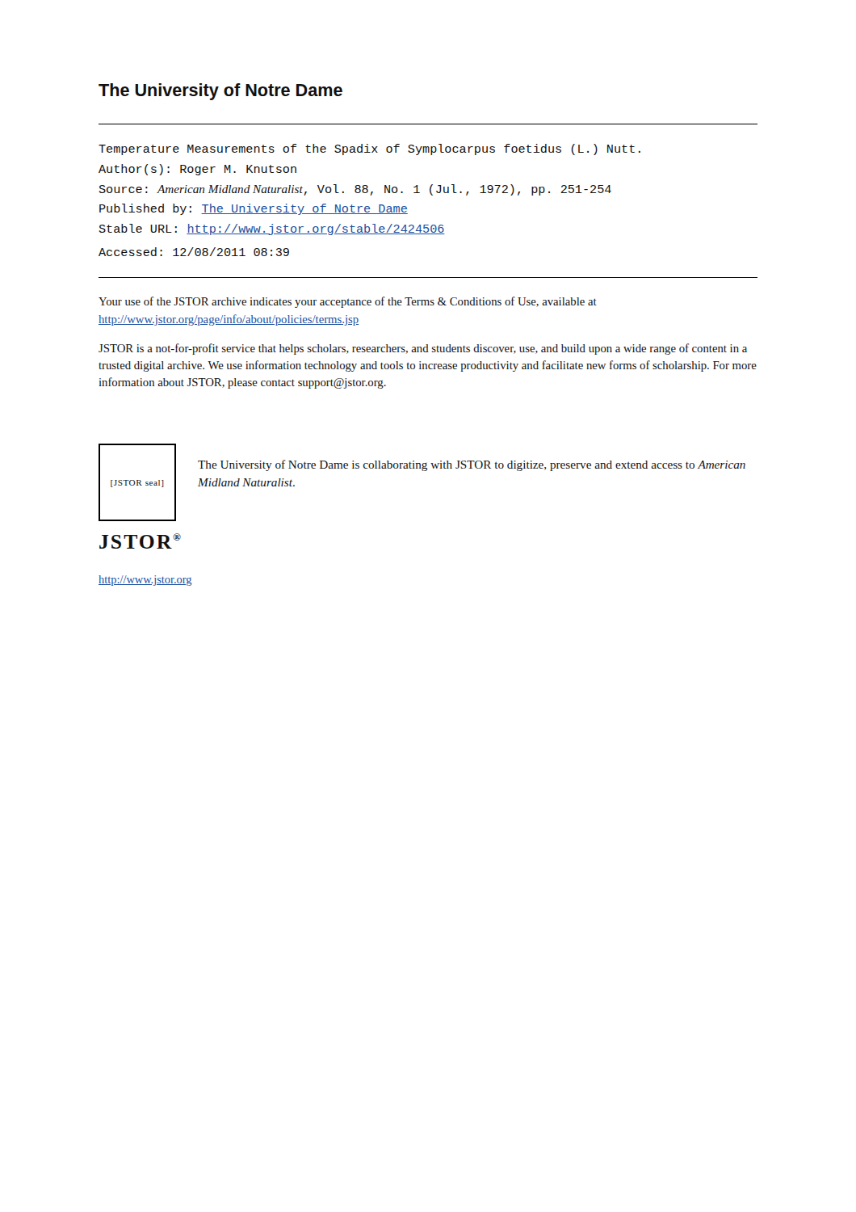The University of Notre Dame
Temperature Measurements of the Spadix of Symplocarpus foetidus (L.) Nutt. Author(s): Roger M. Knutson Source: American Midland Naturalist, Vol. 88, No. 1 (Jul., 1972), pp. 251-254 Published by: The University of Notre Dame Stable URL: http://www.jstor.org/stable/2424506
Accessed: 12/08/2011 08:39
Your use of the JSTOR archive indicates your acceptance of the Terms & Conditions of Use, available at
http://www.jstor.org/page/info/about/policies/terms.jsp
JSTOR is a not-for-profit service that helps scholars, researchers, and students discover, use, and build upon a wide range of content in a trusted digital archive. We use information technology and tools to increase productivity and facilitate new forms of scholarship. For more information about JSTOR, please contact support@jstor.org.
[JSTOR seal] JSTOR®
The University of Notre Dame is collaborating with JSTOR to digitize, preserve and extend access to American Midland Naturalist.
http://www.jstor.org